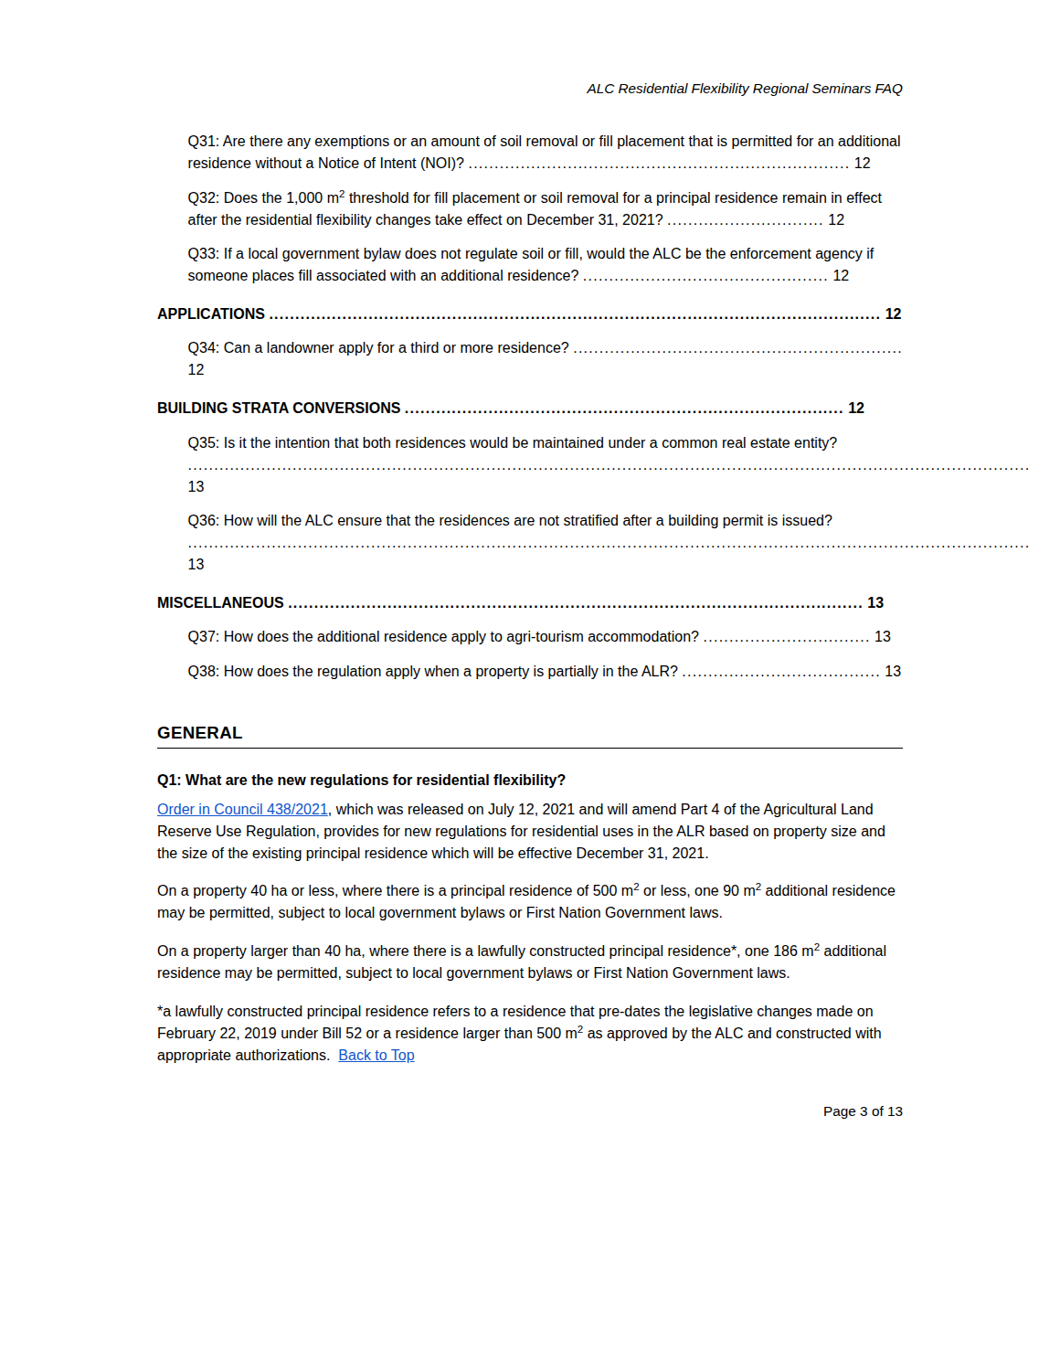ALC Residential Flexibility Regional Seminars FAQ
Q31: Are there any exemptions or an amount of soil removal or fill placement that is permitted for an additional residence without a Notice of Intent (NOI)? ......................................................................... 12
Q32: Does the 1,000 m2 threshold for fill placement or soil removal for a principal residence remain in effect after the residential flexibility changes take effect on December 31, 2021? .............................. 12
Q33: If a local government bylaw does not regulate soil or fill, would the ALC be the enforcement agency if someone places fill associated with an additional residence? ............................................... 12
APPLICATIONS ..................................................................................................................... 12
Q34: Can a landowner apply for a third or more residence? ............................................................... 12
BUILDING STRATA CONVERSIONS .................................................................................... 12
Q35: Is it the intention that both residences would be maintained under a common real estate entity? ................................................................................................................................................................. 13
Q36: How will the ALC ensure that the residences are not stratified after a building permit is issued? ................................................................................................................................................................. 13
MISCELLANEOUS .............................................................................................................. 13
Q37: How does the additional residence apply to agri-tourism accommodation? ................................ 13
Q38: How does the regulation apply when a property is partially in the ALR? ...................................... 13
GENERAL
Q1: What are the new regulations for residential flexibility?
Order in Council 438/2021, which was released on July 12, 2021 and will amend Part 4 of the Agricultural Land Reserve Use Regulation, provides for new regulations for residential uses in the ALR based on property size and the size of the existing principal residence which will be effective December 31, 2021.
On a property 40 ha or less, where there is a principal residence of 500 m2 or less, one 90 m2 additional residence may be permitted, subject to local government bylaws or First Nation Government laws.
On a property larger than 40 ha, where there is a lawfully constructed principal residence*, one 186 m2 additional residence may be permitted, subject to local government bylaws or First Nation Government laws.
*a lawfully constructed principal residence refers to a residence that pre-dates the legislative changes made on February 22, 2019 under Bill 52 or a residence larger than 500 m2 as approved by the ALC and constructed with appropriate authorizations. Back to Top
Page 3 of 13